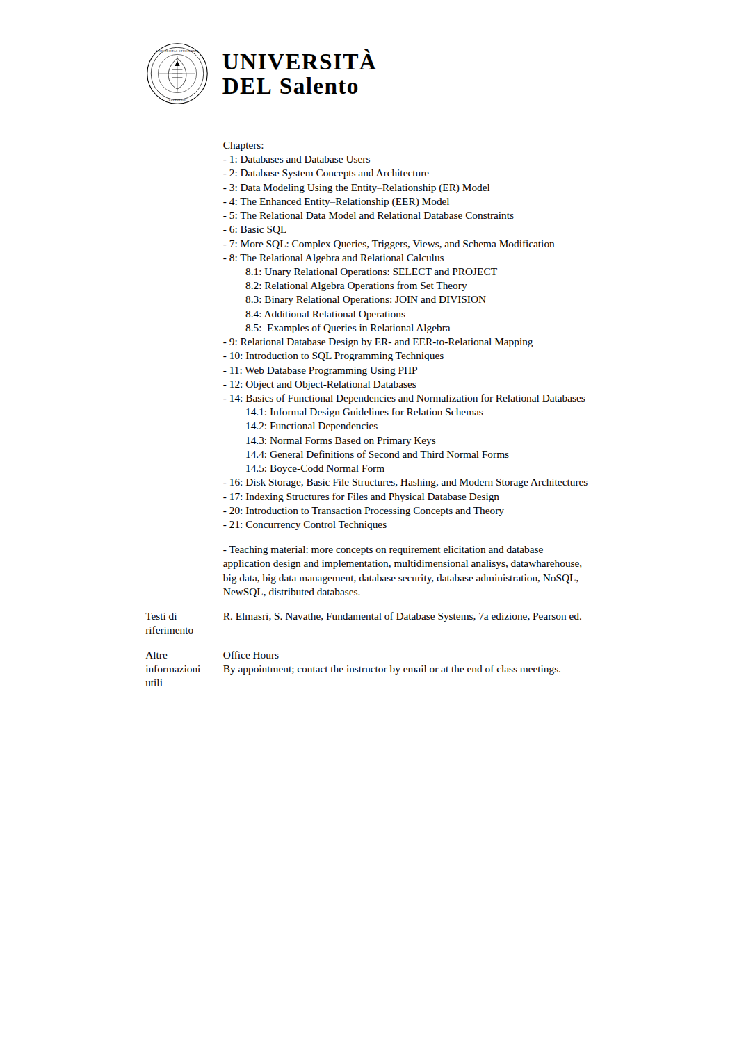UNIVERSITAS STUDIORUM LUPIENSIS
UNIVERSITÀ
DEL Salento
| | Chapters: - 1: Databases and Database Users - 2: Database System Concepts and Architecture - 3: Data Modeling Using the Entity–Relationship (ER) Model - 4: The Enhanced Entity–Relationship (EER) Model - 5: The Relational Data Model and Relational Database Constraints - 6: Basic SQL - 7: More SQL: Complex Queries, Triggers, Views, and Schema Modification - 8: The Relational Algebra and Relational Calculus 8.1: Unary Relational Operations: SELECT and PROJECT 8.2: Relational Algebra Operations from Set Theory 8.3: Binary Relational Operations: JOIN and DIVISION 8.4: Additional Relational Operations 8.5: Examples of Queries in Relational Algebra - 9: Relational Database Design by ER- and EER-to-Relational Mapping - 10: Introduction to SQL Programming Techniques - 11: Web Database Programming Using PHP - 12: Object and Object-Relational Databases - 14: Basics of Functional Dependencies and Normalization for Relational Databases 14.1: Informal Design Guidelines for Relation Schemas 14.2: Functional Dependencies 14.3: Normal Forms Based on Primary Keys 14.4: General Definitions of Second and Third Normal Forms 14.5: Boyce-Codd Normal Form - 16: Disk Storage, Basic File Structures, Hashing, and Modern Storage Architectures - 17: Indexing Structures for Files and Physical Database Design - 20: Introduction to Transaction Processing Concepts and Theory - 21: Concurrency Control Techniques - Teaching material: more concepts on requirement elicitation and database application design and implementation, multidimensional analisys, datawharehouse, big data, big data management, database security, database administration, NoSQL, NewSQL, distributed databases. |
| Testi di riferimento | R. Elmasri, S. Navathe, Fundamental of Database Systems, 7a edizione, Pearson ed. |
| Altre informazioni utili | Office Hours By appointment; contact the instructor by email or at the end of class meetings. |